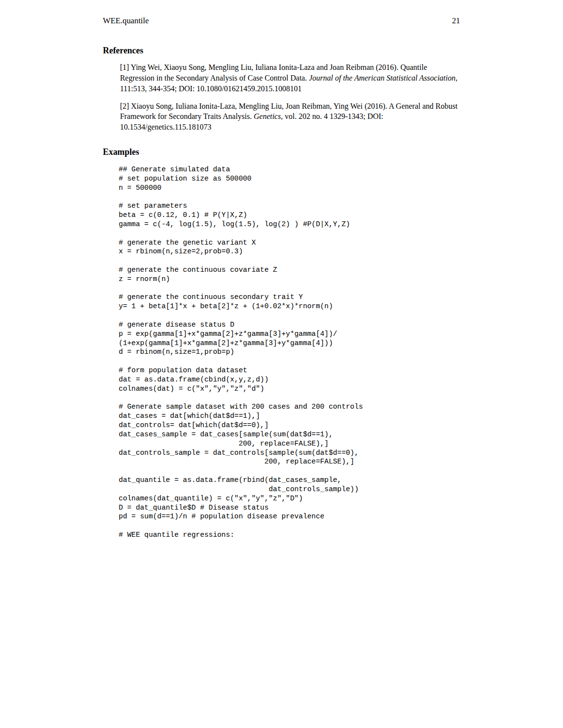WEE.quantile 21
References
[1] Ying Wei, Xiaoyu Song, Mengling Liu, Iuliana Ionita-Laza and Joan Reibman (2016). Quantile Regression in the Secondary Analysis of Case Control Data. Journal of the American Statistical Association, 111:513, 344-354; DOI: 10.1080/01621459.2015.1008101
[2] Xiaoyu Song, Iuliana Ionita-Laza, Mengling Liu, Joan Reibman, Ying Wei (2016). A General and Robust Framework for Secondary Traits Analysis. Genetics, vol. 202 no. 4 1329-1343; DOI: 10.1534/genetics.115.181073
Examples
## Generate simulated data
# set population size as 500000
n = 500000

# set parameters
beta = c(0.12, 0.1) # P(Y|X,Z)
gamma = c(-4, log(1.5), log(1.5), log(2) ) #P(D|X,Y,Z)

# generate the genetic variant X
x = rbinom(n,size=2,prob=0.3)

# generate the continuous covariate Z
z = rnorm(n)

# generate the continuous secondary trait Y
y= 1 + beta[1]*x + beta[2]*z + (1+0.02*x)*rnorm(n)

# generate disease status D
p = exp(gamma[1]+x*gamma[2]+z*gamma[3]+y*gamma[4])/
(1+exp(gamma[1]+x*gamma[2]+z*gamma[3]+y*gamma[4]))
d = rbinom(n,size=1,prob=p)

# form population data dataset
dat = as.data.frame(cbind(x,y,z,d))
colnames(dat) = c("x","y","z","d")

# Generate sample dataset with 200 cases and 200 controls
dat_cases = dat[which(dat$d==1),]
dat_controls= dat[which(dat$d==0),]
dat_cases_sample = dat_cases[sample(sum(dat$d==1),
                            200, replace=FALSE),]
dat_controls_sample = dat_controls[sample(sum(dat$d==0),
                                  200, replace=FALSE),]

dat_quantile = as.data.frame(rbind(dat_cases_sample,
                                   dat_controls_sample))
colnames(dat_quantile) = c("x","y","z","D")
D = dat_quantile$D # Disease status
pd = sum(d==1)/n # population disease prevalence

# WEE quantile regressions: